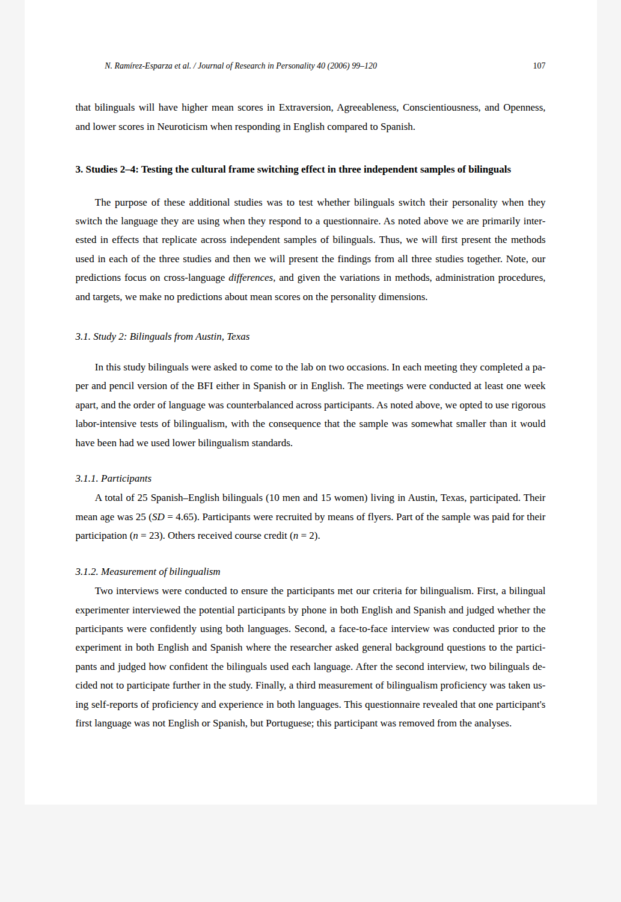N. Ramírez-Esparza et al. / Journal of Research in Personality 40 (2006) 99–120 107
that bilinguals will have higher mean scores in Extraversion, Agreeableness, Conscientiousness, and Openness, and lower scores in Neuroticism when responding in English compared to Spanish.
3. Studies 2–4: Testing the cultural frame switching effect in three independent samples of bilinguals
The purpose of these additional studies was to test whether bilinguals switch their personality when they switch the language they are using when they respond to a questionnaire. As noted above we are primarily interested in effects that replicate across independent samples of bilinguals. Thus, we will first present the methods used in each of the three studies and then we will present the findings from all three studies together. Note, our predictions focus on cross-language differences, and given the variations in methods, administration procedures, and targets, we make no predictions about mean scores on the personality dimensions.
3.1. Study 2: Bilinguals from Austin, Texas
In this study bilinguals were asked to come to the lab on two occasions. In each meeting they completed a paper and pencil version of the BFI either in Spanish or in English. The meetings were conducted at least one week apart, and the order of language was counterbalanced across participants. As noted above, we opted to use rigorous labor-intensive tests of bilingualism, with the consequence that the sample was somewhat smaller than it would have been had we used lower bilingualism standards.
3.1.1. Participants
A total of 25 Spanish–English bilinguals (10 men and 15 women) living in Austin, Texas, participated. Their mean age was 25 (SD = 4.65). Participants were recruited by means of flyers. Part of the sample was paid for their participation (n = 23). Others received course credit (n = 2).
3.1.2. Measurement of bilingualism
Two interviews were conducted to ensure the participants met our criteria for bilingualism. First, a bilingual experimenter interviewed the potential participants by phone in both English and Spanish and judged whether the participants were confidently using both languages. Second, a face-to-face interview was conducted prior to the experiment in both English and Spanish where the researcher asked general background questions to the participants and judged how confident the bilinguals used each language. After the second interview, two bilinguals decided not to participate further in the study. Finally, a third measurement of bilingualism proficiency was taken using self-reports of proficiency and experience in both languages. This questionnaire revealed that one participant's first language was not English or Spanish, but Portuguese; this participant was removed from the analyses.